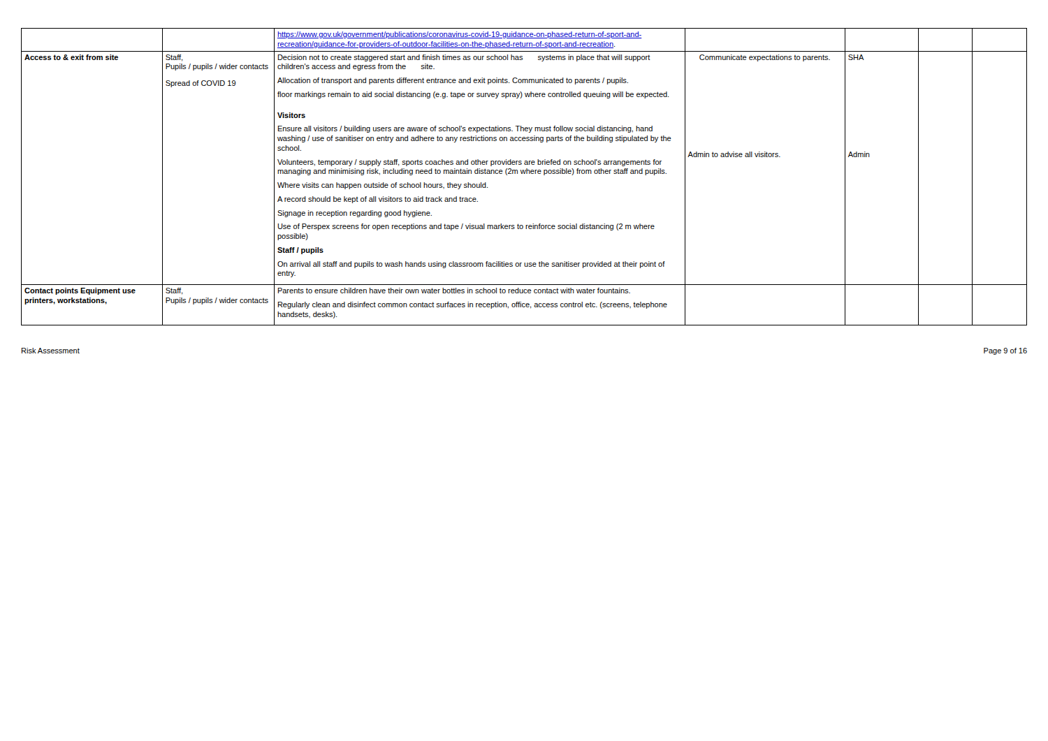| | | https://www.gov.uk/government/publications/coronavirus-covid-19-guidance-on-phased-return-of-sport-and-recreation/guidance-for-providers-of-outdoor-facilities-on-the-phased-return-of-sport-and-recreation . | | | | |
| Access to & exit from site | Staff, Pupils / pupils / wider contacts Spread of COVID 19 | Decision not to create staggered start and finish times as our school has systems in place that will support children's access and egress from the site. Allocation of transport and parents different entrance and exit points. Communicated to parents / pupils. floor markings remain to aid social distancing (e.g. tape or survey spray) where controlled queuing will be expected. Visitors Ensure all visitors / building users are aware of school's expectations. They must follow social distancing, hand washing / use of sanitiser on entry and adhere to any restrictions on accessing parts of the building stipulated by the school. Volunteers, temporary / supply staff, sports coaches and other providers are briefed on school's arrangements for managing and minimising risk, including need to maintain distance (2m where possible) from other staff and pupils. Where visits can happen outside of school hours, they should. A record should be kept of all visitors to aid track and trace. Signage in reception regarding good hygiene. Use of Perspex screens for open receptions and tape / visual markers to reinforce social distancing (2 m where possible) Staff / pupils On arrival all staff and pupils to wash hands using classroom facilities or use the sanitiser provided at their point of entry. | Communicate expectations to parents. Admin to advise all visitors. | SHA Admin | | |
| Contact points Equipment use printers, workstations, | Staff, Pupils / pupils / wider contacts | Parents to ensure children have their own water bottles in school to reduce contact with water fountains. Regularly clean and disinfect common contact surfaces in reception, office, access control etc. (screens, telephone handsets, desks). | | | | |
Risk Assessment Page 9 of 16